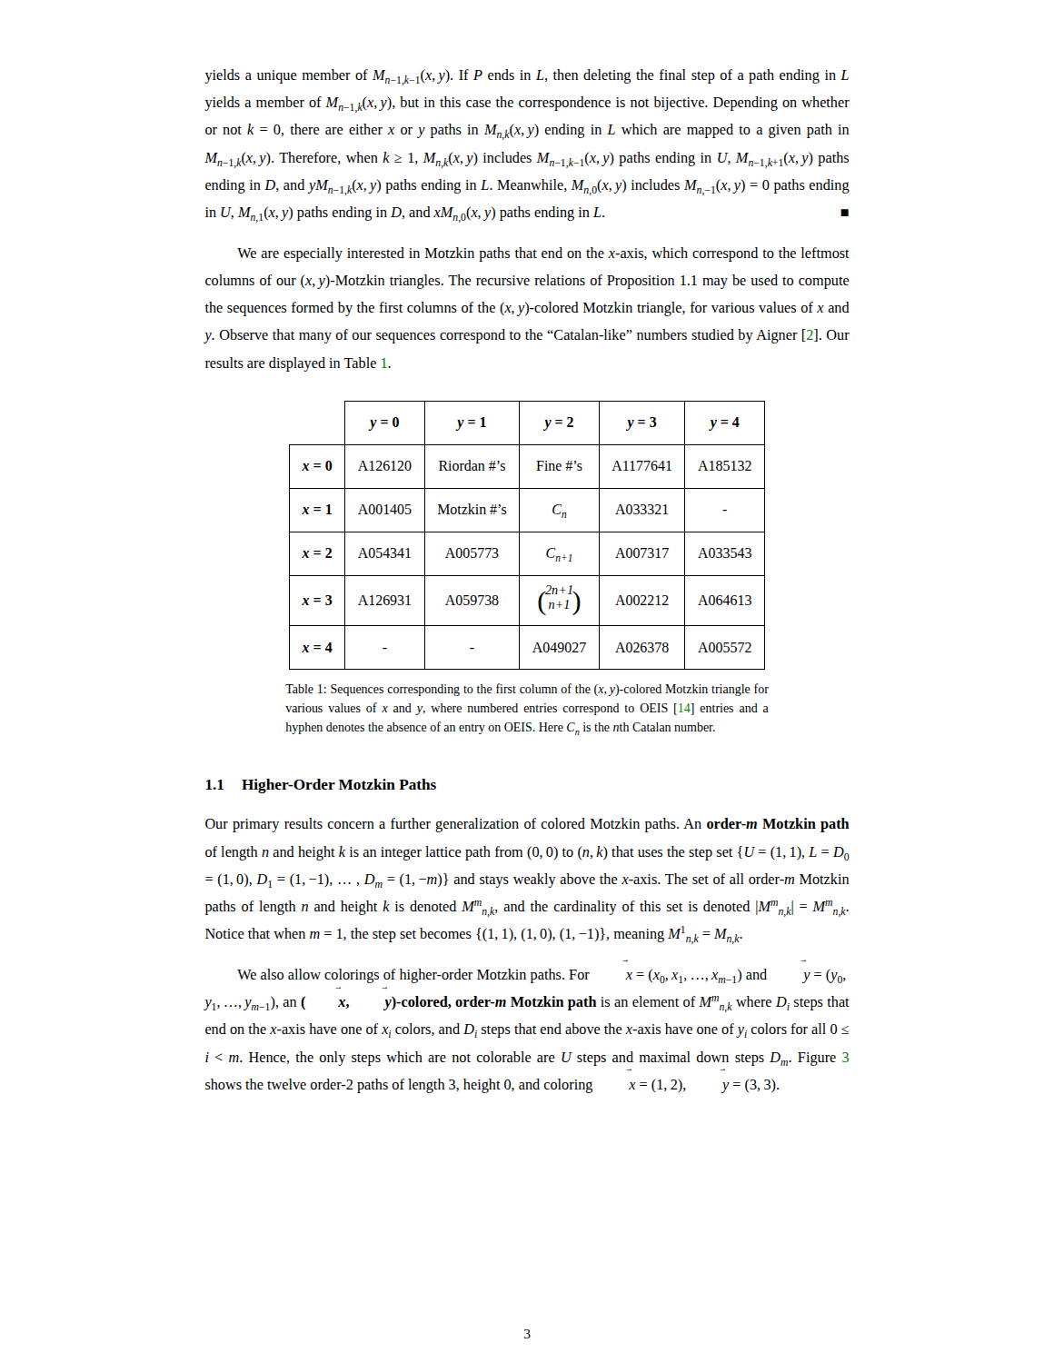yields a unique member of Mn−1,k−1(x, y). If P ends in L, then deleting the final step of a path ending in L yields a member of Mn−1,k(x, y), but in this case the correspondence is not bijective. Depending on whether or not k = 0, there are either x or y paths in Mn,k(x, y) ending in L which are mapped to a given path in Mn−1,k(x, y). Therefore, when k ≥ 1, Mn,k(x, y) includes Mn−1,k−1(x, y) paths ending in U, Mn−1,k+1(x, y) paths ending in D, and yMn−1,k(x, y) paths ending in L. Meanwhile, Mn,0(x, y) includes Mn,−1(x, y) = 0 paths ending in U, Mn,1(x, y) paths ending in D, and xMn,0(x, y) paths ending in L.■
We are especially interested in Motzkin paths that end on the x-axis, which correspond to the leftmost columns of our (x, y)-Motzkin triangles. The recursive relations of Proposition 1.1 may be used to compute the sequences formed by the first columns of the (x, y)-colored Motzkin triangle, for various values of x and y. Observe that many of our sequences correspond to the “Catalan-like” numbers studied by Aigner [2]. Our results are displayed in Table 1.
| | y = 0 | y = 1 | y = 2 | y = 3 | y = 4 |
| x = 0 | A126120 | Riordan #’s | Fine #’s | A1177641 | A185132 |
| x = 1 | A001405 | Motzkin #’s | C n | A033321 | - |
| x = 2 | A054341 | A005773 | C n+1 | A007317 | A033543 |
| x = 3 | A126931 | A059738 | ( 2n+1 n+1 ) | A002212 | A064613 |
| x = 4 | - | - | A049027 | A026378 | A005572 |
Table 1: Sequences corresponding to the first column of the (x, y)-colored Motzkin triangle for various values of x and y, where numbered entries correspond to OEIS [14] entries and a hyphen denotes the absence of an entry on OEIS. Here Cn is the nth Catalan number.
1.1 Higher-Order Motzkin Paths
Our primary results concern a further generalization of colored Motzkin paths. An order-m Motzkin path of length n and height k is an integer lattice path from (0, 0) to (n, k) that uses the step set {U = (1, 1), L = D0 = (1, 0), D1 = (1, −1), … , Dm = (1, −m)} and stays weakly above the x-axis. The set of all order-m Motzkin paths of length n and height k is denoted Mmn,k, and the cardinality of this set is denoted |Mmn,k| = Mmn,k. Notice that when m = 1, the step set becomes {(1, 1), (1, 0), (1, −1)}, meaning M1n,k = Mn,k.
We also allow colorings of higher-order Motzkin paths. For x = (x0, x1, …, xm−1) and y = (y0, y1, …, ym−1), an (x, y)-colored, order-m Motzkin path is an element of Mmn,k where Di steps that end on the x-axis have one of xi colors, and Di steps that end above the x-axis have one of yi colors for all 0 ≤ i < m. Hence, the only steps which are not colorable are U steps and maximal down steps Dm. Figure 3 shows the twelve order-2 paths of length 3, height 0, and coloring x = (1, 2), y = (3, 3).
3